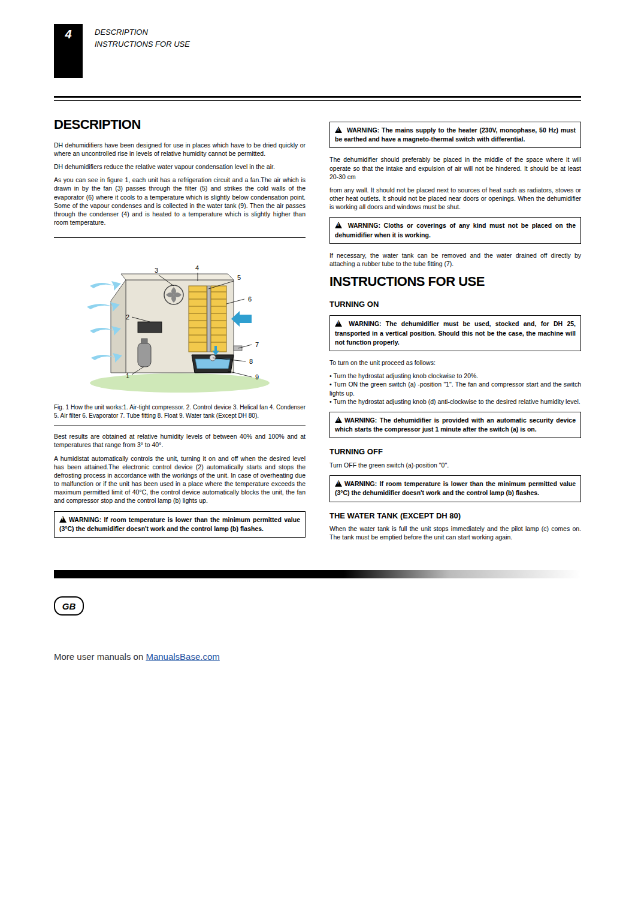4
DESCRIPTION
INSTRUCTIONS FOR USE
DESCRIPTION
DH dehumidifiers have been designed for use in places which have to be dried quickly or where an uncontrolled rise in levels of relative humidity cannot be permitted.
DH dehumidifiers reduce the relative water vapour condensation level in the air.
As you can see in figure 1, each unit has a refrigeration circuit and a fan.The air which is drawn in by the fan (3) passes through the filter (5) and strikes the cold walls of the evaporator (6) where it cools to a temperature which is slightly below condensation point. Some of the vapour condenses and is collected in the water tank (9). Then the air passes through the condenser (4) and is heated to a temperature which is slightly higher than room temperature.
4 3 2 5 6 7 8 1 9
Fig. 1 How the unit works:1. Air-tight compressor. 2. Control device 3. Helical fan 4. Condenser 5. Air filter 6. Evaporator 7. Tube fitting 8. Float 9. Water tank (Except DH 80).
Best results are obtained at relative humidity levels of between 40% and 100% and at temperatures that range from 3° to 40°.
A humidistat automatically controls the unit, turning it on and off when the desired level has been attained.The electronic control device (2) automatically starts and stops the defrosting process in accordance with the workings of the unit. In case of overheating due to malfunction or if the unit has been used in a place where the temperature exceeds the maximum permitted limit of 40°C, the control device automatically blocks the unit, the fan and compressor stop and the control lamp (b) lights up.
WARNING: If room temperature is lower than the minimum permitted value (3°C) the dehumidifier doesn't work and the control lamp (b) flashes.
WARNING: The mains supply to the heater (230V, monophase, 50 Hz) must be earthed and have a magneto-thermal switch with differential.
The dehumidifier should preferably be placed in the middle of the space where it will operate so that the intake and expulsion of air will not be hindered. It should be at least 20-30 cm
from any wall. It should not be placed next to sources of heat such as radiators, stoves or other heat outlets. It should not be placed near doors or openings. When the dehumidifier is working all doors and windows must be shut.
WARNING: Cloths or coverings of any kind must not be placed on the dehumidifier when it is working.
If necessary, the water tank can be removed and the water drained off directly by attaching a rubber tube to the tube fitting (7).
INSTRUCTIONS FOR USE
TURNING ON
WARNING: The dehumidifier must be used, stocked and, for DH 25, transported in a vertical position. Should this not be the case, the machine will not function properly.
To turn on the unit proceed as follows:
• Turn the hydrostat adjusting knob clockwise to 20%.
• Turn ON the green switch (a) -position "1". The fan and compressor start and the switch lights up.
• Turn the hydrostat adjusting knob (d) anti-clockwise to the desired relative humidity level.
WARNING: The dehumidifier is provided with an automatic security device which starts the compressor just 1 minute after the switch (a) is on.
TURNING OFF
Turn OFF the green switch (a)-position "0".
WARNING: If room temperature is lower than the minimum permitted value (3°C) the dehumidifier doesn't work and the control lamp (b) flashes.
THE WATER TANK (EXCEPT DH 80)
When the water tank is full the unit stops immediately and the pilot lamp (c) comes on. The tank must be emptied before the unit can start working again.
GB
More user manuals on ManualsBase.com